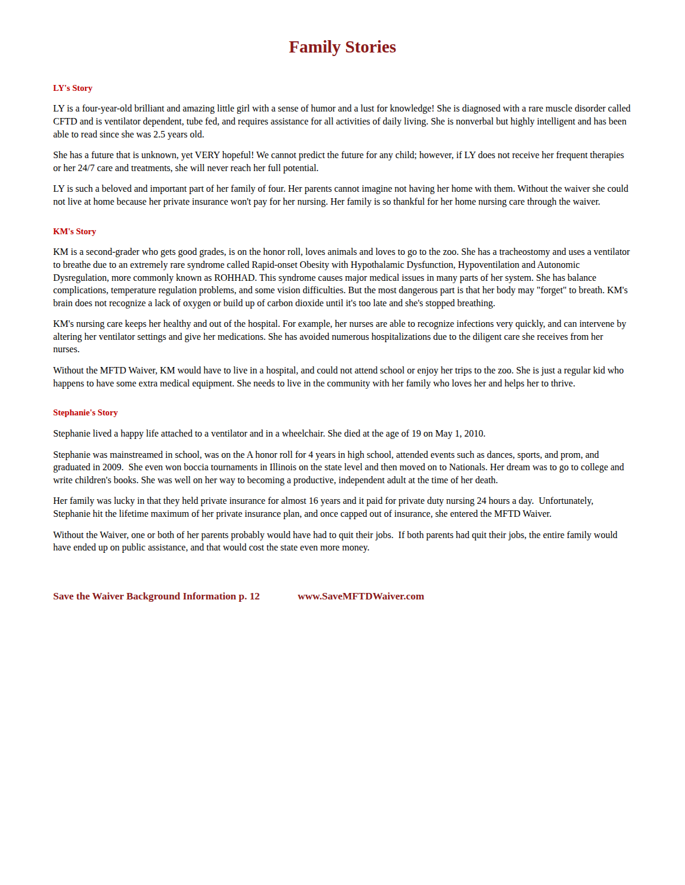Family Stories
LY's Story
LY is a four-year-old brilliant and amazing little girl with a sense of humor and a lust for knowledge! She is diagnosed with a rare muscle disorder called CFTD and is ventilator dependent, tube fed, and requires assistance for all activities of daily living. She is nonverbal but highly intelligent and has been able to read since she was 2.5 years old.
She has a future that is unknown, yet VERY hopeful! We cannot predict the future for any child; however, if LY does not receive her frequent therapies or her 24/7 care and treatments, she will never reach her full potential.
LY is such a beloved and important part of her family of four. Her parents cannot imagine not having her home with them. Without the waiver she could not live at home because her private insurance won't pay for her nursing. Her family is so thankful for her home nursing care through the waiver.
KM's Story
KM is a second-grader who gets good grades, is on the honor roll, loves animals and loves to go to the zoo. She has a tracheostomy and uses a ventilator to breathe due to an extremely rare syndrome called Rapid-onset Obesity with Hypothalamic Dysfunction, Hypoventilation and Autonomic Dysregulation, more commonly known as ROHHAD. This syndrome causes major medical issues in many parts of her system. She has balance complications, temperature regulation problems, and some vision difficulties. But the most dangerous part is that her body may "forget" to breath. KM's brain does not recognize a lack of oxygen or build up of carbon dioxide until it's too late and she's stopped breathing.
KM's nursing care keeps her healthy and out of the hospital. For example, her nurses are able to recognize infections very quickly, and can intervene by altering her ventilator settings and give her medications. She has avoided numerous hospitalizations due to the diligent care she receives from her nurses.
Without the MFTD Waiver, KM would have to live in a hospital, and could not attend school or enjoy her trips to the zoo. She is just a regular kid who happens to have some extra medical equipment. She needs to live in the community with her family who loves her and helps her to thrive.
Stephanie's Story
Stephanie lived a happy life attached to a ventilator and in a wheelchair. She died at the age of 19 on May 1, 2010.
Stephanie was mainstreamed in school, was on the A honor roll for 4 years in high school, attended events such as dances, sports, and prom, and graduated in 2009. She even won boccia tournaments in Illinois on the state level and then moved on to Nationals. Her dream was to go to college and write children's books. She was well on her way to becoming a productive, independent adult at the time of her death.
Her family was lucky in that they held private insurance for almost 16 years and it paid for private duty nursing 24 hours a day. Unfortunately, Stephanie hit the lifetime maximum of her private insurance plan, and once capped out of insurance, she entered the MFTD Waiver.
Without the Waiver, one or both of her parents probably would have had to quit their jobs. If both parents had quit their jobs, the entire family would have ended up on public assistance, and that would cost the state even more money.
Save the Waiver Background Information p. 12 www.SaveMFTDWaiver.com